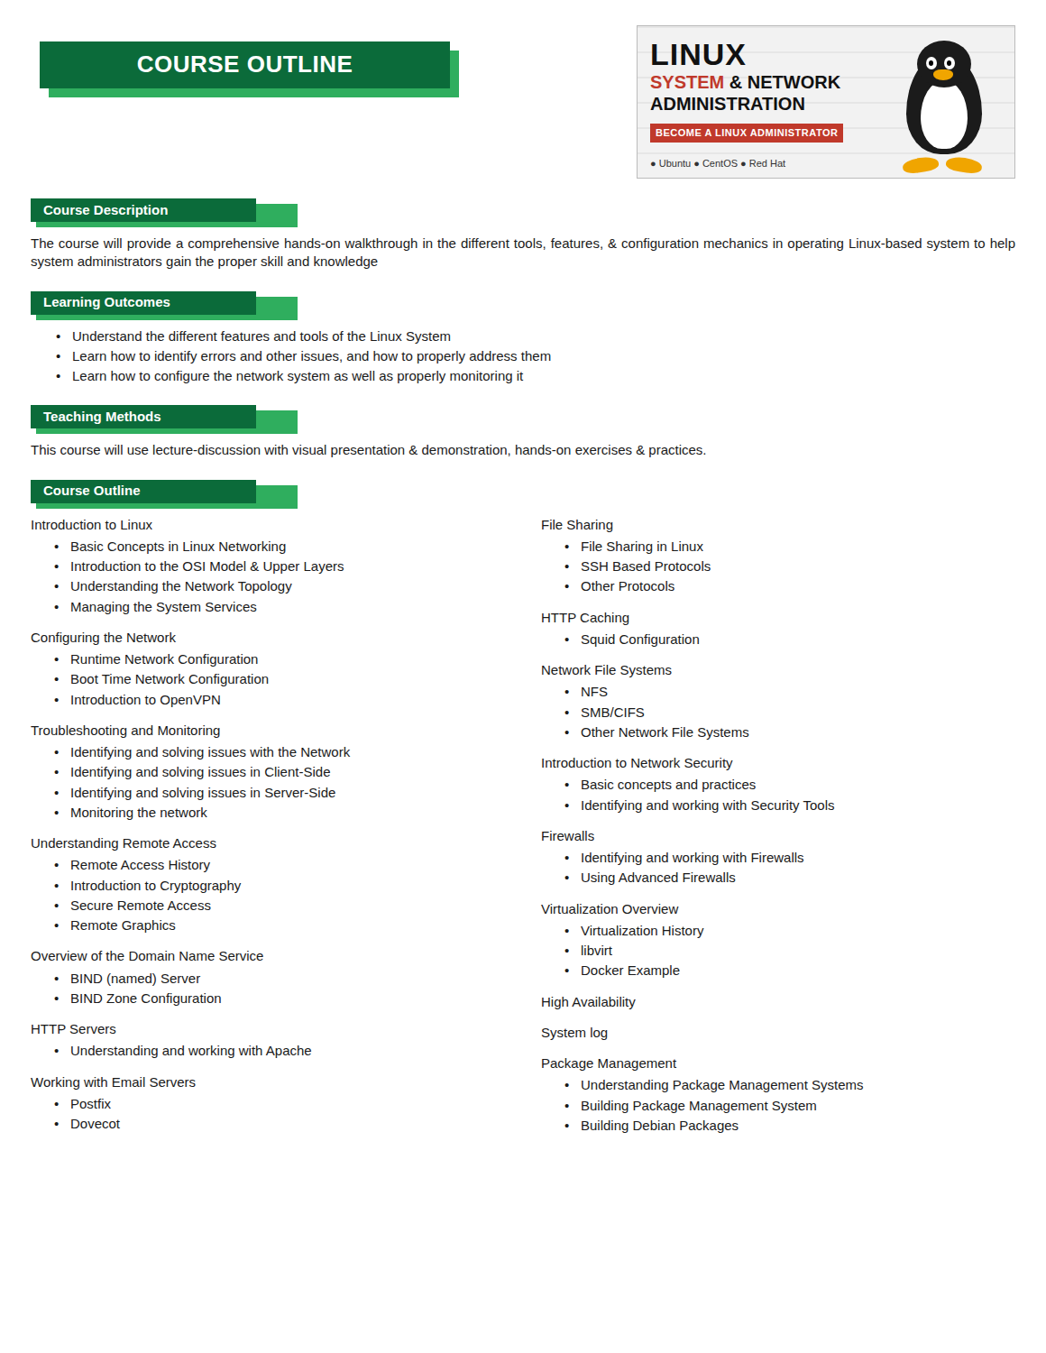COURSE OUTLINE
LINUX
SYSTEM & NETWORK
ADMINISTRATION
BECOME A LINUX ADMINISTRATOR
● Ubuntu ● CentOS ● Red Hat
Course Description
The course will provide a comprehensive hands-on walkthrough in the different tools, features, & configuration mechanics in operating Linux-based system to help system administrators gain the proper skill and knowledge
Learning Outcomes
Understand the different features and tools of the Linux System
Learn how to identify errors and other issues, and how to properly address them
Learn how to configure the network system as well as properly monitoring it
Teaching Methods
This course will use lecture-discussion with visual presentation & demonstration, hands-on exercises & practices.
Course Outline
Introduction to Linux
Basic Concepts in Linux Networking
Introduction to the OSI Model & Upper Layers
Understanding the Network Topology
Managing the System Services
Configuring the Network
Runtime Network Configuration
Boot Time Network Configuration
Introduction to OpenVPN
Troubleshooting and Monitoring
Identifying and solving issues with the Network
Identifying and solving issues in Client-Side
Identifying and solving issues in Server-Side
Monitoring the network
Understanding Remote Access
Remote Access History
Introduction to Cryptography
Secure Remote Access
Remote Graphics
Overview of the Domain Name Service
BIND (named) Server
BIND Zone Configuration
HTTP Servers
Understanding and working with Apache
Working with Email Servers
Postfix
Dovecot
File Sharing
File Sharing in Linux
SSH Based Protocols
Other Protocols
HTTP Caching
Squid Configuration
Network File Systems
NFS
SMB/CIFS
Other Network File Systems
Introduction to Network Security
Basic concepts and practices
Identifying and working with Security Tools
Firewalls
Identifying and working with Firewalls
Using Advanced Firewalls
Virtualization Overview
Virtualization History
libvirt
Docker Example
High Availability
System log
Package Management
Understanding Package Management Systems
Building Package Management System
Building Debian Packages